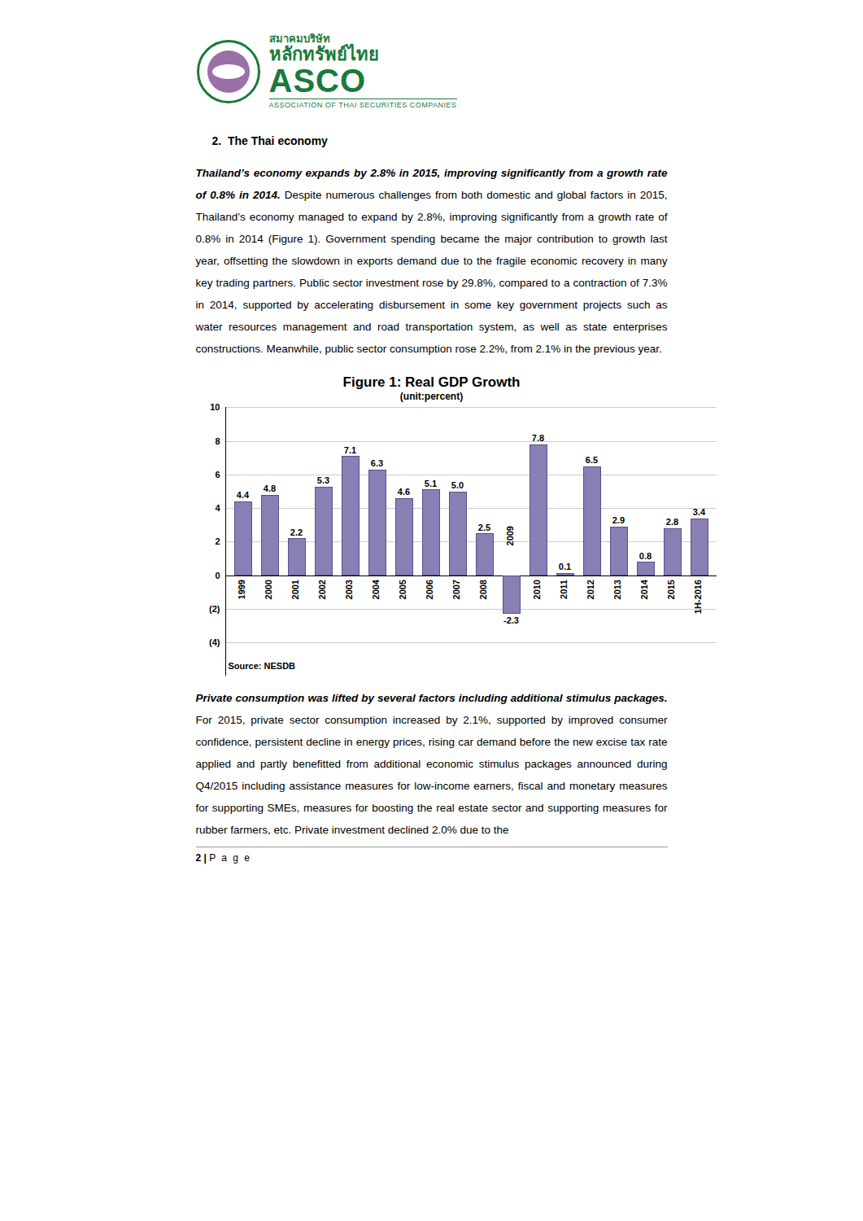| | สมาคมบริษัท หลักทรัพย์ไทย ASCO ASSOCIATION OF THAI SECURITIES COMPANIES |
2. The Thai economy
Thailand’s economy expands by 2.8% in 2015, improving significantly from a growth rate of 0.8% in 2014. Despite numerous challenges from both domestic and global factors in 2015, Thailand’s economy managed to expand by 2.8%, improving significantly from a growth rate of 0.8% in 2014 (Figure 1). Government spending became the major contribution to growth last year, offsetting the slowdown in exports demand due to the fragile economic recovery in many key trading partners. Public sector investment rose by 29.8%, compared to a contraction of 7.3% in 2014, supported by accelerating disbursement in some key government projects such as water resources management and road transportation system, as well as state enterprises constructions. Meanwhile, public sector consumption rose 2.2%, from 2.1% in the previous year.
Figure 1: Real GDP Growth
(unit:percent)
10 8 6 4 2 0 (2) (4)
4.4
4.8
2.2
5.3
7.1
6.3
4.6
5.1
5.0
2.5
-2.3
7.8
0.1
6.5
2.9
0.8
2.8
3.4
1999
2000
2001
2002
2003
2004
2005
2006
2007
2008
2009
2010
2011
2012
2013
2014
2015
1H-2016
Source: NESDB
Private consumption was lifted by several factors including additional stimulus packages. For 2015, private sector consumption increased by 2.1%, supported by improved consumer confidence, persistent decline in energy prices, rising car demand before the new excise tax rate applied and partly benefitted from additional economic stimulus packages announced during Q4/2015 including assistance measures for low-income earners, fiscal and monetary measures for supporting SMEs, measures for boosting the real estate sector and supporting measures for rubber farmers, etc. Private investment declined 2.0% due to the
2 | P a g e